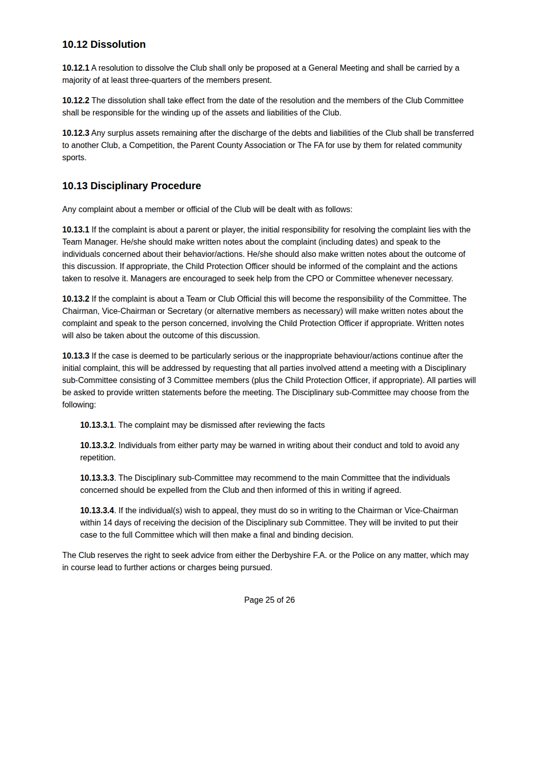10.12 Dissolution
10.12.1 A resolution to dissolve the Club shall only be proposed at a General Meeting and shall be carried by a majority of at least three-quarters of the members present.
10.12.2 The dissolution shall take effect from the date of the resolution and the members of the Club Committee shall be responsible for the winding up of the assets and liabilities of the Club.
10.12.3 Any surplus assets remaining after the discharge of the debts and liabilities of the Club shall be transferred to another Club, a Competition, the Parent County Association or The FA for use by them for related community sports.
10.13 Disciplinary Procedure
Any complaint about a member or official of the Club will be dealt with as follows:
10.13.1 If the complaint is about a parent or player, the initial responsibility for resolving the complaint lies with the Team Manager. He/she should make written notes about the complaint (including dates) and speak to the individuals concerned about their behavior/actions. He/she should also make written notes about the outcome of this discussion. If appropriate, the Child Protection Officer should be informed of the complaint and the actions taken to resolve it. Managers are encouraged to seek help from the CPO or Committee whenever necessary.
10.13.2 If the complaint is about a Team or Club Official this will become the responsibility of the Committee. The Chairman, Vice-Chairman or Secretary (or alternative members as necessary) will make written notes about the complaint and speak to the person concerned, involving the Child Protection Officer if appropriate. Written notes will also be taken about the outcome of this discussion.
10.13.3 If the case is deemed to be particularly serious or the inappropriate behaviour/actions continue after the initial complaint, this will be addressed by requesting that all parties involved attend a meeting with a Disciplinary sub-Committee consisting of 3 Committee members (plus the Child Protection Officer, if appropriate). All parties will be asked to provide written statements before the meeting. The Disciplinary sub-Committee may choose from the following:
10.13.3.1. The complaint may be dismissed after reviewing the facts
10.13.3.2. Individuals from either party may be warned in writing about their conduct and told to avoid any repetition.
10.13.3.3. The Disciplinary sub-Committee may recommend to the main Committee that the individuals concerned should be expelled from the Club and then informed of this in writing if agreed.
10.13.3.4. If the individual(s) wish to appeal, they must do so in writing to the Chairman or Vice-Chairman within 14 days of receiving the decision of the Disciplinary sub Committee. They will be invited to put their case to the full Committee which will then make a final and binding decision.
The Club reserves the right to seek advice from either the Derbyshire F.A. or the Police on any matter, which may in course lead to further actions or charges being pursued.
Page 25 of 26